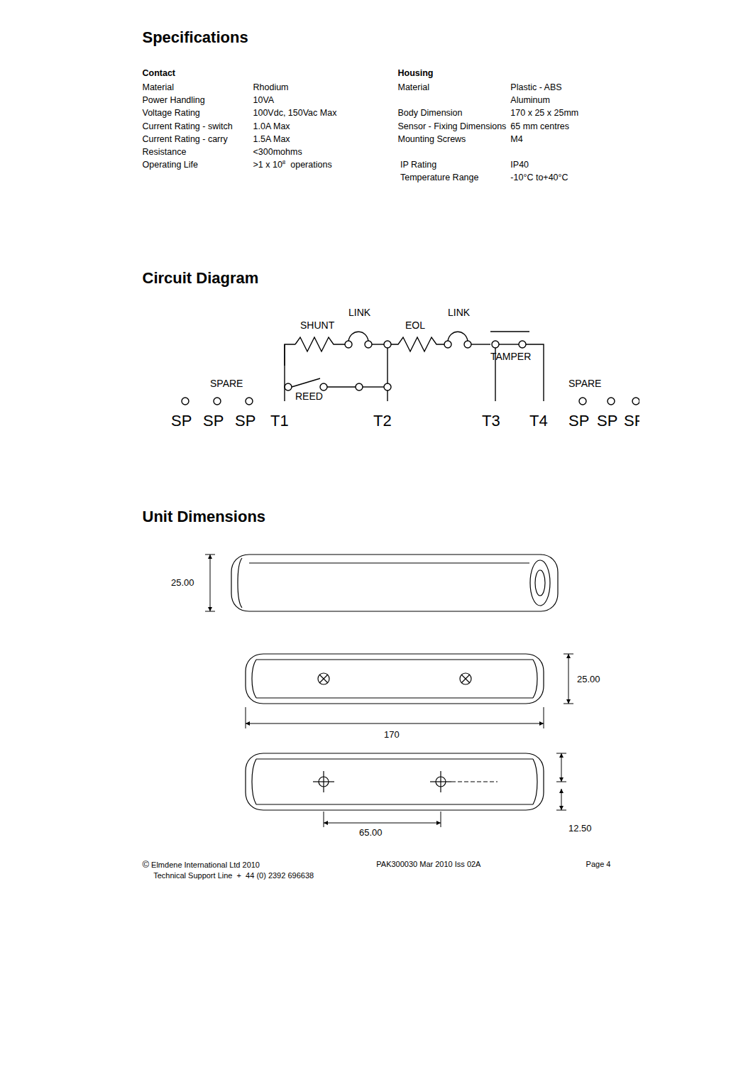Specifications
Contact
| Material | Rhodium |
| Power Handling | 10VA |
| Voltage Rating | 100Vdc, 150Vac Max |
| Current Rating - switch | 1.0A Max |
| Current Rating - carry | 1.5A Max |
| Resistance | <300mohms |
| Operating Life | >1 x 10 8 operations |
Housing
| Material | Plastic - ABS |
| | Aluminum |
| Body Dimension | 170 x 25 x 25mm |
| Sensor - Fixing Dimensions | 65 mm centres |
| Mounting Screws | M4 |
| IP Rating | IP40 |
| Temperature Range | -10°C to+40°C |
Circuit Diagram
SHUNT LINK EOL LINK TAMPER REED SPARE SPARE SP SP SP T1 T2 T3 T4 SP SP SP
Unit Dimensions
25.00 25.00 170 65.00 12.50
© Elmdene International Ltd 2010
Technical Support Line + 44 (0) 2392 696638
PAK300030 Mar 2010 Iss 02A
Page 4